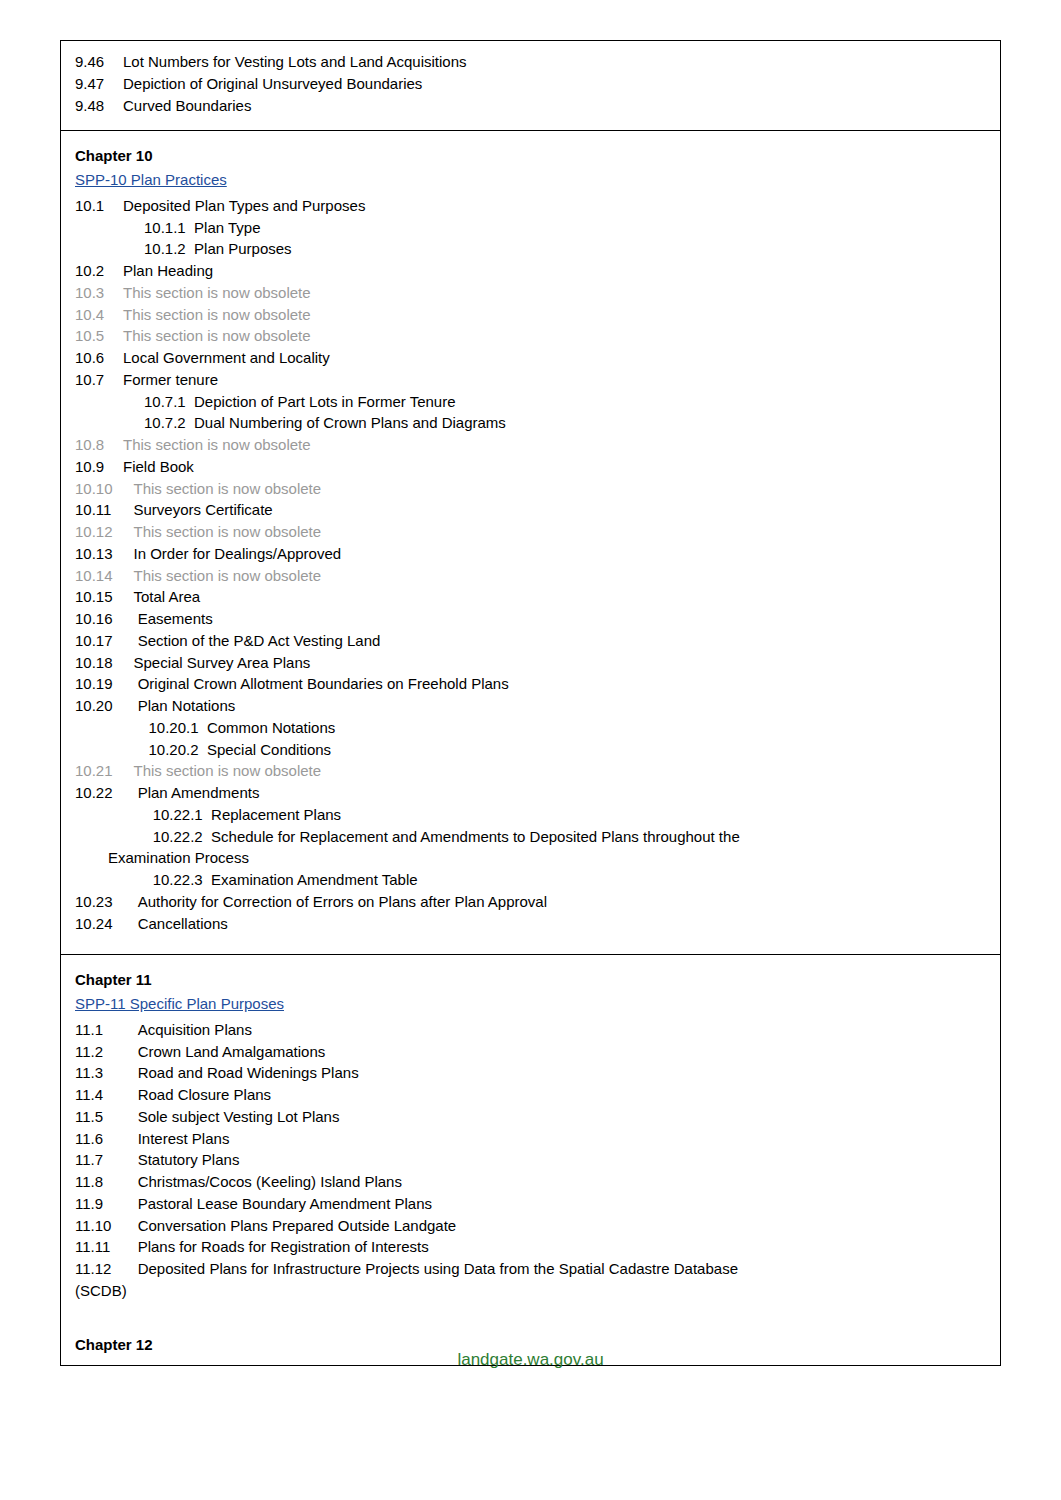9.46 Lot Numbers for Vesting Lots and Land Acquisitions
9.47 Depiction of Original Unsurveyed Boundaries
9.48 Curved Boundaries
Chapter 10
SPP-10 Plan Practices
10.1 Deposited Plan Types and Purposes
10.1.1 Plan Type
10.1.2 Plan Purposes
10.2 Plan Heading
10.3 This section is now obsolete
10.4 This section is now obsolete
10.5 This section is now obsolete
10.6 Local Government and Locality
10.7 Former tenure
10.7.1 Depiction of Part Lots in Former Tenure
10.7.2 Dual Numbering of Crown Plans and Diagrams
10.8 This section is now obsolete
10.9 Field Book
10.10 This section is now obsolete
10.11 Surveyors Certificate
10.12 This section is now obsolete
10.13 In Order for Dealings/Approved
10.14 This section is now obsolete
10.15 Total Area
10.16 Easements
10.17 Section of the P&D Act Vesting Land
10.18 Special Survey Area Plans
10.19 Original Crown Allotment Boundaries on Freehold Plans
10.20 Plan Notations
10.20.1 Common Notations
10.20.2 Special Conditions
10.21 This section is now obsolete
10.22 Plan Amendments
10.22.1 Replacement Plans
10.22.2 Schedule for Replacement and Amendments to Deposited Plans throughout the
Examination Process
10.22.3 Examination Amendment Table
10.23 Authority for Correction of Errors on Plans after Plan Approval
10.24 Cancellations
Chapter 11
SPP-11 Specific Plan Purposes
11.1 Acquisition Plans
11.2 Crown Land Amalgamations
11.3 Road and Road Widenings Plans
11.4 Road Closure Plans
11.5 Sole subject Vesting Lot Plans
11.6 Interest Plans
11.7 Statutory Plans
11.8 Christmas/Cocos (Keeling) Island Plans
11.9 Pastoral Lease Boundary Amendment Plans
11.10 Conversation Plans Prepared Outside Landgate
11.11 Plans for Roads for Registration of Interests
11.12 Deposited Plans for Infrastructure Projects using Data from the Spatial Cadastre Database
(SCDB)
Chapter 12
landgate.wa.gov.au